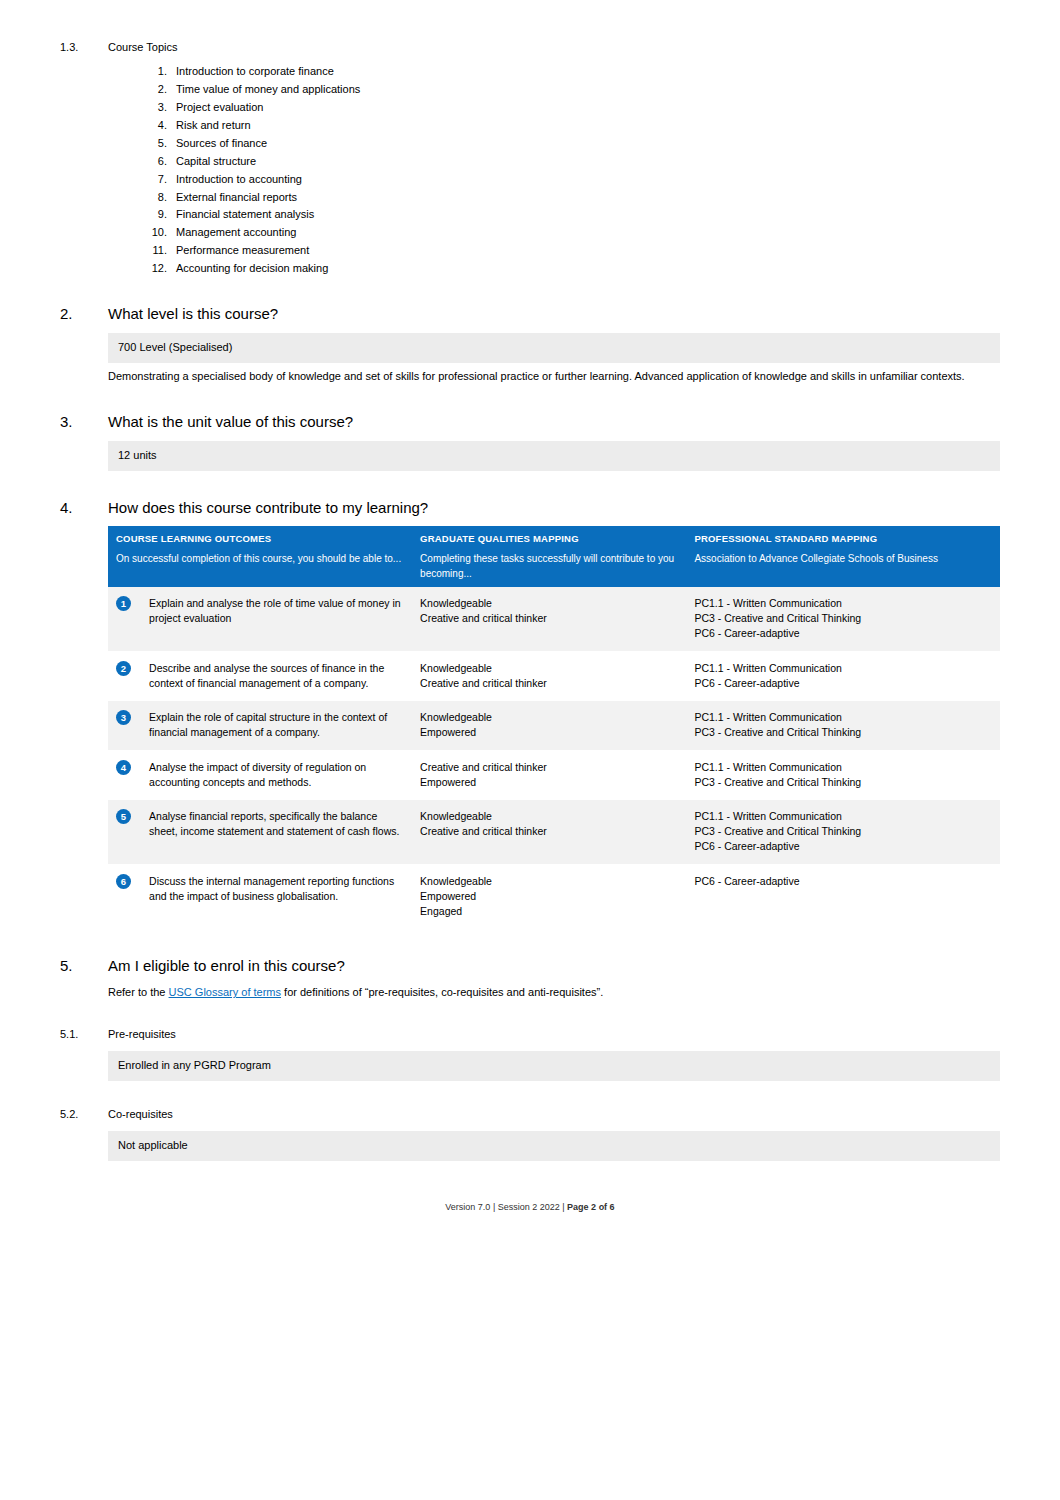1.3.
Course Topics
Introduction to corporate finance
Time value of money and applications
Project evaluation
Risk and return
Sources of finance
Capital structure
Introduction to accounting
External financial reports
Financial statement analysis
Management accounting
Performance measurement
Accounting for decision making
2.
What level is this course?
700 Level (Specialised)
Demonstrating a specialised body of knowledge and set of skills for professional practice or further learning. Advanced application of knowledge and skills in unfamiliar contexts.
3.
What is the unit value of this course?
12 units
4.
How does this course contribute to my learning?
| COURSE LEARNING OUTCOMES On successful completion of this course, you should be able to... | GRADUATE QUALITIES MAPPING Completing these tasks successfully will contribute to you becoming... | PROFESSIONAL STANDARD MAPPING Association to Advance Collegiate Schools of Business |
| --- | --- | --- |
| 1 | Explain and analyse the role of time value of money in project evaluation | Knowledgeable Creative and critical thinker | PC1.1 - Written Communication PC3 - Creative and Critical Thinking PC6 - Career-adaptive |
| 2 | Describe and analyse the sources of finance in the context of financial management of a company. | Knowledgeable Creative and critical thinker | PC1.1 - Written Communication PC6 - Career-adaptive |
| 3 | Explain the role of capital structure in the context of financial management of a company. | Knowledgeable Empowered | PC1.1 - Written Communication PC3 - Creative and Critical Thinking |
| 4 | Analyse the impact of diversity of regulation on accounting concepts and methods. | Creative and critical thinker Empowered | PC1.1 - Written Communication PC3 - Creative and Critical Thinking |
| 5 | Analyse financial reports, specifically the balance sheet, income statement and statement of cash flows. | Knowledgeable Creative and critical thinker | PC1.1 - Written Communication PC3 - Creative and Critical Thinking PC6 - Career-adaptive |
| 6 | Discuss the internal management reporting functions and the impact of business globalisation. | Knowledgeable Empowered Engaged | PC6 - Career-adaptive |
5.
Am I eligible to enrol in this course?
Refer to the USC Glossary of terms for definitions of “pre-requisites, co-requisites and anti-requisites”.
5.1.
Pre-requisites
Enrolled in any PGRD Program
5.2.
Co-requisites
Not applicable
Version 7.0 | Session 2 2022 | Page 2 of 6